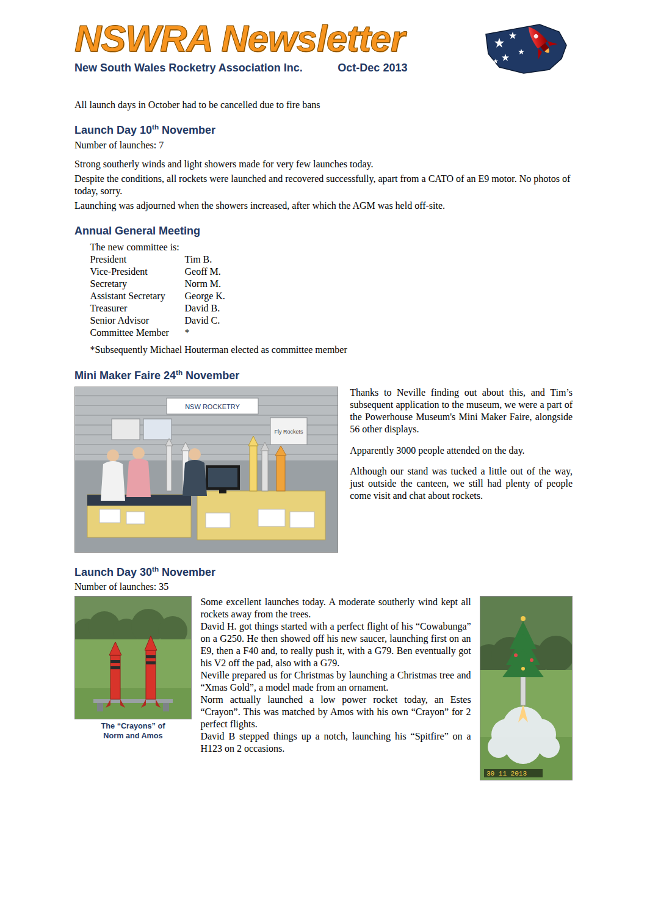NSWRA Newsletter
New South Wales Rocketry Association Inc. Oct-Dec 2013
All launch days in October had to be cancelled due to fire bans
Launch Day 10th November
Number of launches: 7
Strong southerly winds and light showers made for very few launches today.
Despite the conditions, all rockets were launched and recovered successfully, apart from a CATO of an E9 motor. No photos of today, sorry.
Launching was adjourned when the showers increased, after which the AGM was held off-site.
Annual General Meeting
The new committee is:
| President | Tim B. |
| Vice-President | Geoff M. |
| Secretary | Norm M. |
| Assistant Secretary | George K. |
| Treasurer | David B. |
| Senior Advisor | David C. |
| Committee Member | * |
*Subsequently Michael Houterman elected as committee member
Mini Maker Faire 24th November
NSW ROCKETRY Fly Rockets
Thanks to Neville finding out about this, and Tim’s subsequent application to the museum, we were a part of the Powerhouse Museum's Mini Maker Faire, alongside 56 other displays.
Apparently 3000 people attended on the day.
Although our stand was tucked a little out of the way, just outside the canteen, we still had plenty of people come visit and chat about rockets.
Launch Day 30th November
Number of launches: 35
The “Crayons” of
Norm and Amos
Some excellent launches today. A moderate southerly wind kept all rockets away from the trees.
David H. got things started with a perfect flight of his “Cowabunga” on a G250. He then showed off his new saucer, launching first on an E9, then a F40 and, to really push it, with a G79. Ben eventually got his V2 off the pad, also with a G79.
Neville prepared us for Christmas by launching a Christmas tree and “Xmas Gold”, a model made from an ornament.
Norm actually launched a low power rocket today, an Estes “Crayon”. This was matched by Amos with his own “Crayon” for 2 perfect flights.
David B stepped things up a notch, launching his “Spitfire” on a H123 on 2 occasions.
30 11 2013